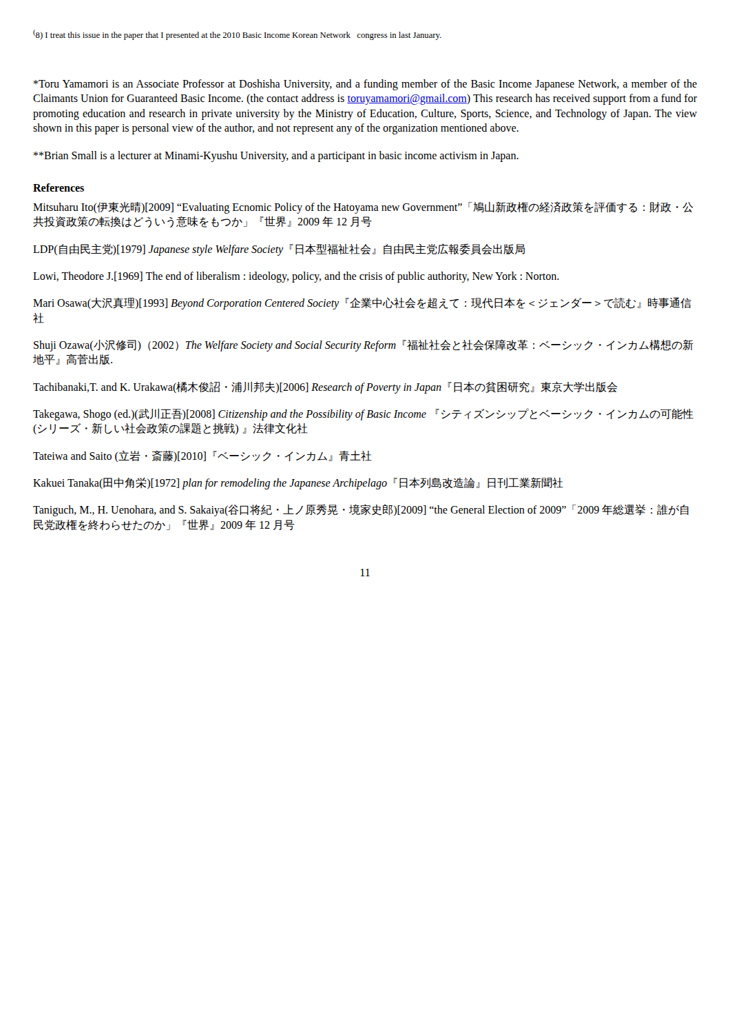(8) I treat this issue in the paper that I presented at the 2010 Basic Income Korean Network congress in last January.
*Toru Yamamori is an Associate Professor at Doshisha University, and a funding member of the Basic Income Japanese Network, a member of the Claimants Union for Guaranteed Basic Income. (the contact address is toruyamamori@gmail.com) This research has received support from a fund for promoting education and research in private university by the Ministry of Education, Culture, Sports, Science, and Technology of Japan. The view shown in this paper is personal view of the author, and not represent any of the organization mentioned above.
**Brian Small is a lecturer at Minami-Kyushu University, and a participant in basic income activism in Japan.
References
Mitsuharu Ito(伊東光晴)[2009] “Evaluating Ecnomic Policy of the Hatoyama new Government”「鳩山新政権の経済政策を評価する：財政・公共投資政策の転換はどういう意味をもつか」『世界』2009 年 12 月号
LDP(自由民主党)[1979] Japanese style Welfare Society『日本型福祉社会』自由民主党広報委員会出版局
Lowi, Theodore J.[1969] The end of liberalism : ideology, policy, and the crisis of public authority, New York : Norton.
Mari Osawa(大沢真理)[1993] Beyond Corporation Centered Society『企業中心社会を超えて：現代日本を＜ジェンダー＞で読む』時事通信社
Shuji Ozawa(小沢修司)（2002）The Welfare Society and Social Security Reform『福祉社会と社会保障改革：ベーシック・インカム構想の新地平』高菅出版.
Tachibanaki,T. and K. Urakawa(橘木俊詔・浦川邦夫)[2006] Research of Poverty in Japan『日本の貧困研究』東京大学出版会
Takegawa, Shogo (ed.)(武川正吾)[2008] Citizenship and the Possibility of Basic Income 『シティズンシップとベーシック・インカムの可能性 (シリーズ・新しい社会政策の課題と挑戦) 』法律文化社
Tateiwa and Saito (立岩・斎藤)[2010]『ベーシック・インカム』青土社
Kakuei Tanaka(田中角栄)[1972] plan for remodeling the Japanese Archipelago『日本列島改造論』日刊工業新聞社
Taniguch, M., H. Uenohara, and S. Sakaiya(谷口将紀・上ノ原秀晃・境家史郎)[2009] “the General Election of 2009”「2009 年総選挙：誰が自民党政権を終わらせたのか」『世界』2009 年 12 月号
11